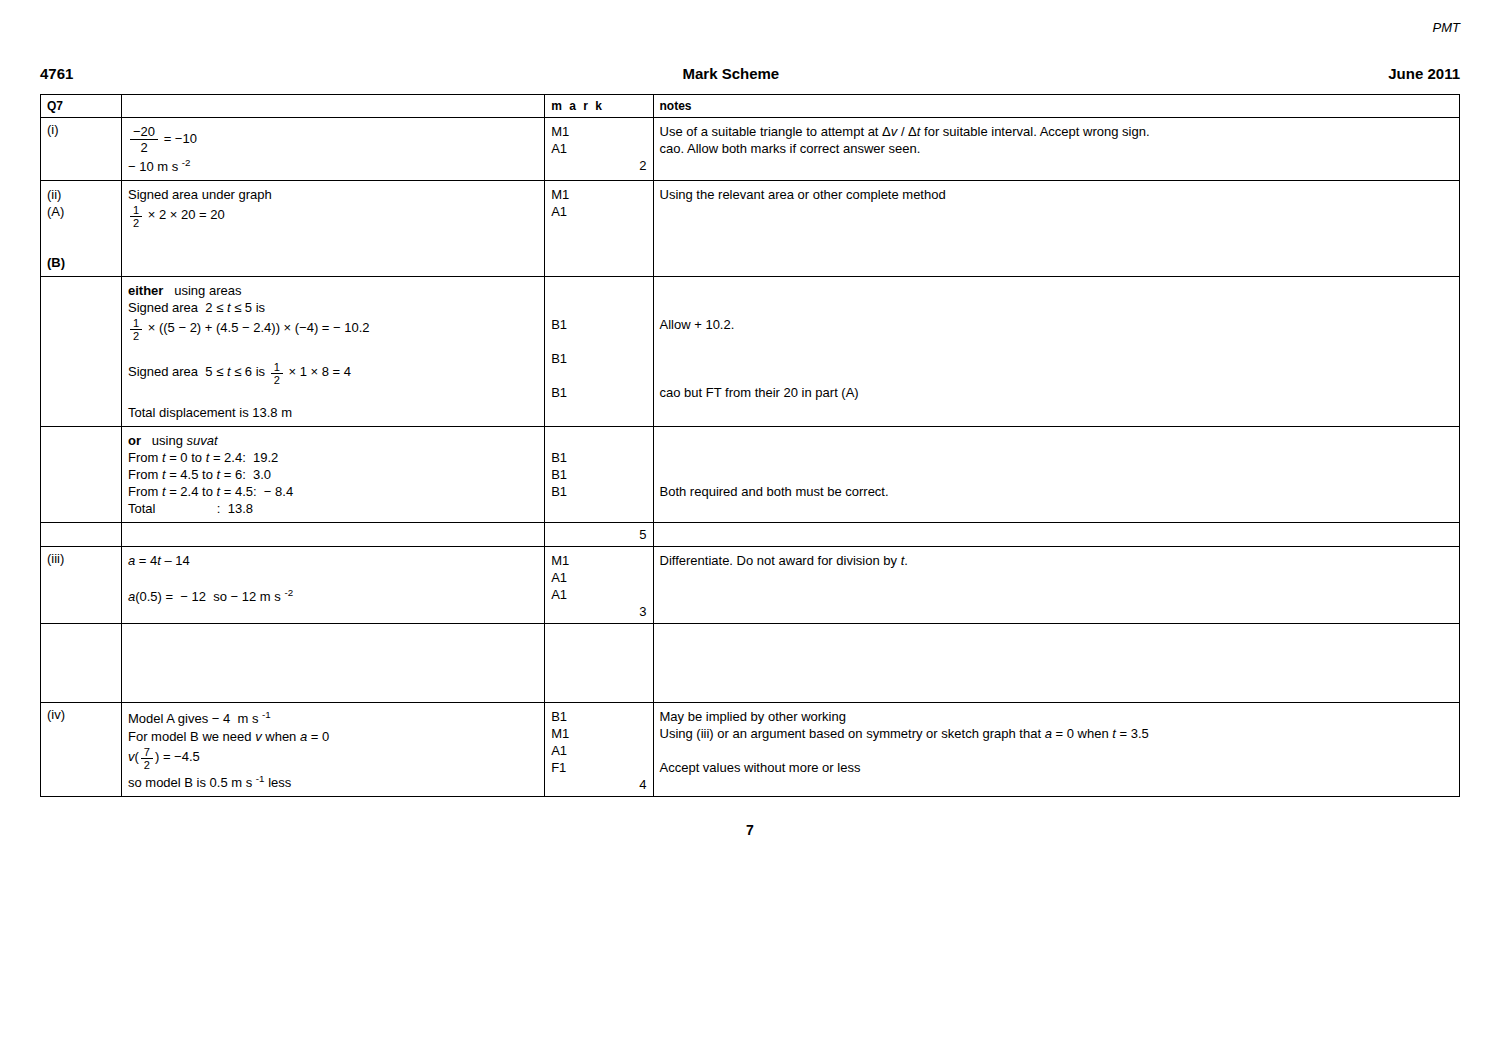PMT
4761
Mark Scheme
June 2011
| Q7 | | m a r k | notes |
| --- | --- | --- | --- |
| (i) | −20 2 = −10 − 10 m s -2 | M1 A1 2 | Use of a suitable triangle to attempt at Δ v / Δ t for suitable interval. Accept wrong sign. cao. Allow both marks if correct answer seen. |
| (ii) (A) (B) | Signed area under graph 1 2 × 2 × 20 = 20 | M1 A1 | Using the relevant area or other complete method |
| | either using areas Signed area 2 ≤ t ≤ 5 is 1 2 × ((5 − 2) + (4.5 − 2.4)) × (−4) = − 10.2 Signed area 5 ≤ t ≤ 6 is 1 2 × 1 × 8 = 4 Total displacement is 13.8 m | B1 B1 B1 | Allow + 10.2. cao but FT from their 20 in part (A) |
| | or using suvat From t = 0 to t = 2.4: 19.2 From t = 4.5 to t = 6: 3.0 From t = 2.4 to t = 4.5: − 8.4 Total : 13.8 | B1 B1 B1 | Both required and both must be correct. |
| | | 5 | |
| (iii) | a = 4 t – 14 a (0.5) = − 12 so − 12 m s -2 | M1 A1 A1 3 | Differentiate. Do not award for division by t . |
| (iv) | Model A gives − 4 m s -1 For model B we need v when a = 0 v ( 7 2 ) = −4.5 so model B is 0.5 m s -1 less | B1 M1 A1 F1 4 | May be implied by other working Using (iii) or an argument based on symmetry or sketch graph that a = 0 when t = 3.5 Accept values without more or less |
7